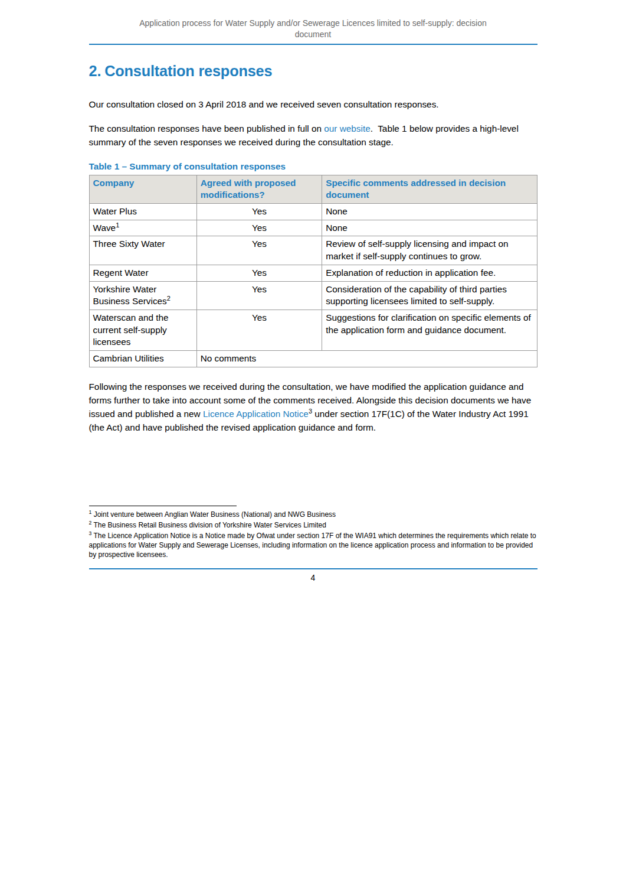Application process for Water Supply and/or Sewerage Licences limited to self-supply: decision
document
2. Consultation responses
Our consultation closed on 3 April 2018 and we received seven consultation responses.
The consultation responses have been published in full on our website. Table 1 below provides a high-level summary of the seven responses we received during the consultation stage.
Table 1 – Summary of consultation responses
| Company | Agreed with proposed modifications? | Specific comments addressed in decision document |
| --- | --- | --- |
| Water Plus | Yes | None |
| Wave 1 | Yes | None |
| Three Sixty Water | Yes | Review of self-supply licensing and impact on market if self-supply continues to grow. |
| Regent Water | Yes | Explanation of reduction in application fee. |
| Yorkshire Water Business Services 2 | Yes | Consideration of the capability of third parties supporting licensees limited to self-supply. |
| Waterscan and the current self-supply licensees | Yes | Suggestions for clarification on specific elements of the application form and guidance document. |
| Cambrian Utilities | No comments |
Following the responses we received during the consultation, we have modified the application guidance and forms further to take into account some of the comments received. Alongside this decision documents we have issued and published a new Licence Application Notice3 under section 17F(1C) of the Water Industry Act 1991 (the Act) and have published the revised application guidance and form.
1 Joint venture between Anglian Water Business (National) and NWG Business
2 The Business Retail Business division of Yorkshire Water Services Limited
3 The Licence Application Notice is a Notice made by Ofwat under section 17F of the WIA91 which determines the requirements which relate to applications for Water Supply and Sewerage Licenses, including information on the licence application process and information to be provided by prospective licensees.
4